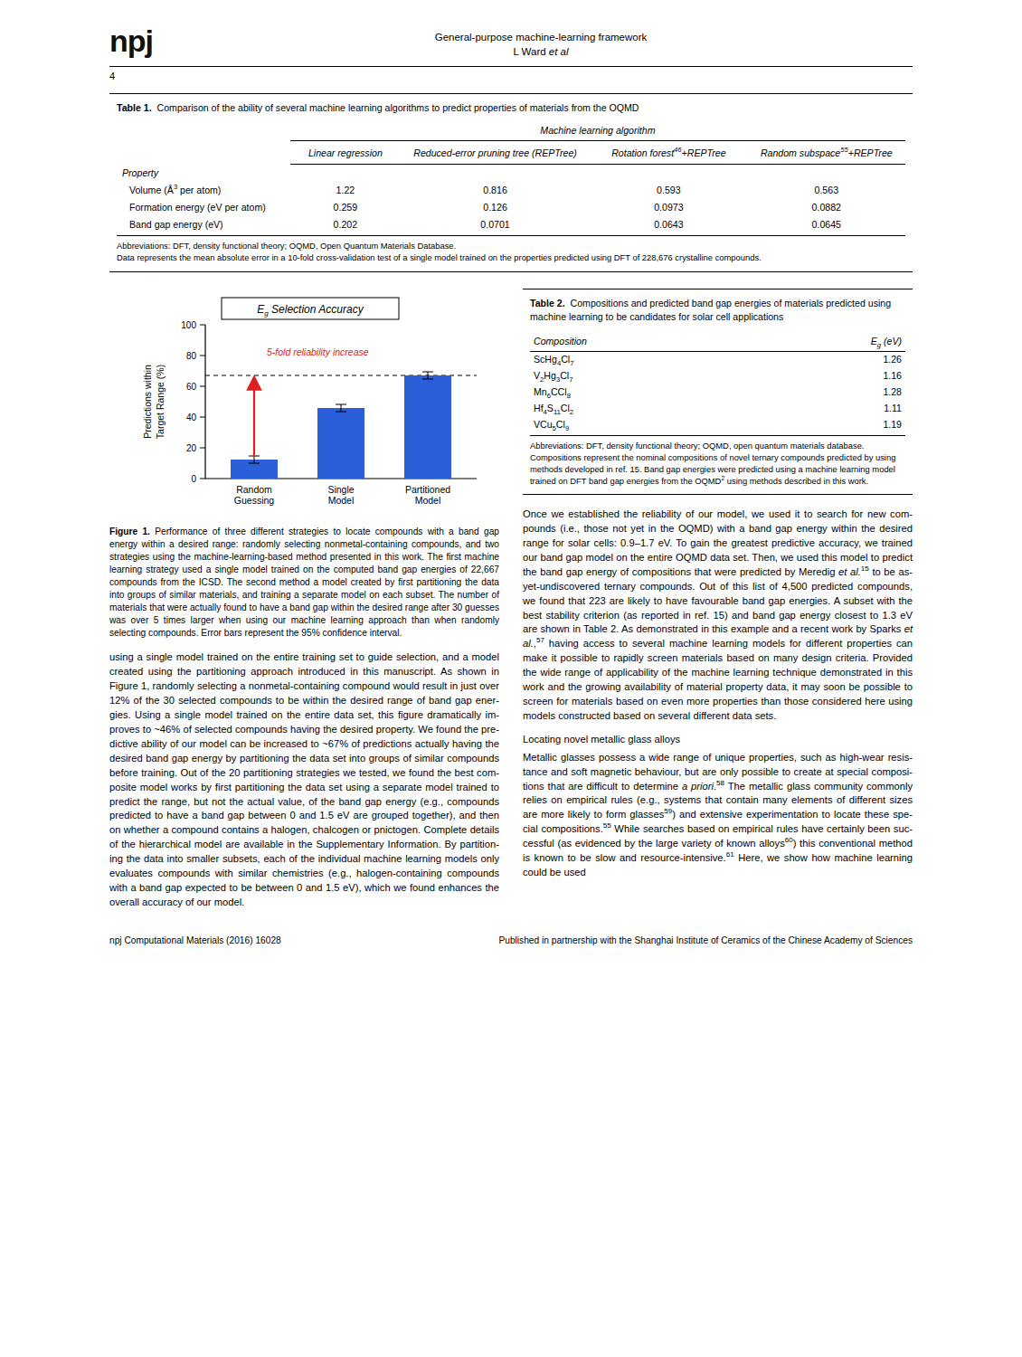np j
General-purpose machine-learning framework
L Ward et al
4
Table 1. Comparison of the ability of several machine learning algorithms to predict properties of materials from the OQMD
| | Machine learning algorithm |
| | Linear regression | Reduced-error pruning tree (REPTree) | Rotation forest 46 +REPTree | Random subspace 55 +REPTree |
| Property | | | | |
| Volume (Å 3 per atom) | 1.22 | 0.816 | 0.593 | 0.563 |
| Formation energy (eV per atom) | 0.259 | 0.126 | 0.0973 | 0.0882 |
| Band gap energy (eV) | 0.202 | 0.0701 | 0.0643 | 0.0645 |
Abbreviations: DFT, density functional theory; OQMD, Open Quantum Materials Database.
Data represents the mean absolute error in a 10-fold cross-validation test of a single model trained on the properties predicted using DFT of 228,676 crystalline compounds.
Eg Selection Accuracy 100 80 60 40 20 0 Predictions within Target Range (%) 5-fold reliability increase Random Guessing Single Model Partitioned Model
Figure 1. Performance of three different strategies to locate compounds with a band gap energy within a desired range: randomly selecting nonmetal-containing compounds, and two strategies using the machine-learning-based method presented in this work. The first machine learning strategy used a single model trained on the computed band gap energies of 22,667 compounds from the ICSD. The second method a model created by first partitioning the data into groups of similar materials, and training a separate model on each subset. The number of materials that were actually found to have a band gap within the desired range after 30 guesses was over 5 times larger when using our machine learning approach than when randomly selecting compounds. Error bars represent the 95% confidence interval.
using a single model trained on the entire training set to guide selection, and a model created using the partitioning approach introduced in this manuscript. As shown in Figure 1, randomly selecting a nonmetal-containing compound would result in just over 12% of the 30 selected compounds to be within the desired range of band gap energies. Using a single model trained on the entire data set, this figure dramatically improves to ~46% of selected compounds having the desired property. We found the predictive ability of our model can be increased to ~67% of predictions actually having the desired band gap energy by partitioning the data set into groups of similar compounds before training. Out of the 20 partitioning strategies we tested, we found the best composite model works by first partitioning the data set using a separate model trained to predict the range, but not the actual value, of the band gap energy (e.g., compounds predicted to have a band gap between 0 and 1.5 eV are grouped together), and then on whether a compound contains a halogen, chalcogen or pnictogen. Complete details of the hierarchical model are available in the Supplementary Information. By partitioning the data into smaller subsets, each of the individual machine learning models only evaluates compounds with similar chemistries (e.g., halogen-containing compounds with a band gap expected to be between 0 and 1.5 eV), which we found enhances the overall accuracy of our model.
Table 2. Compositions and predicted band gap energies of materials predicted using machine learning to be candidates for solar cell applications
| Composition | E g (eV) |
| --- | --- |
| ScHg 4 Cl 7 | 1.26 |
| V 2 Hg 3 Cl 7 | 1.16 |
| Mn 6 CCl 8 | 1.28 |
| Hf 4 S 11 Cl 2 | 1.11 |
| VCu 5 Cl 9 | 1.19 |
Abbreviations: DFT, density functional theory; OQMD, open quantum materials database.
Compositions represent the nominal compositions of novel ternary compounds predicted by using methods developed in ref. 15. Band gap energies were predicted using a machine learning model trained on DFT band gap energies from the OQMD2 using methods described in this work.
Once we established the reliability of our model, we used it to search for new compounds (i.e., those not yet in the OQMD) with a band gap energy within the desired range for solar cells: 0.9–1.7 eV. To gain the greatest predictive accuracy, we trained our band gap model on the entire OQMD data set. Then, we used this model to predict the band gap energy of compositions that were predicted by Meredig et al.15 to be as-yet-undiscovered ternary compounds. Out of this list of 4,500 predicted compounds, we found that 223 are likely to have favourable band gap energies. A subset with the best stability criterion (as reported in ref. 15) and band gap energy closest to 1.3 eV are shown in Table 2. As demonstrated in this example and a recent work by Sparks et al.,57 having access to several machine learning models for different properties can make it possible to rapidly screen materials based on many design criteria. Provided the wide range of applicability of the machine learning technique demonstrated in this work and the growing availability of material property data, it may soon be possible to screen for materials based on even more properties than those considered here using models constructed based on several different data sets.
Locating novel metallic glass alloys
Metallic glasses possess a wide range of unique properties, such as high-wear resistance and soft magnetic behaviour, but are only possible to create at special compositions that are difficult to determine a priori.58 The metallic glass community commonly relies on empirical rules (e.g., systems that contain many elements of different sizes are more likely to form glasses59) and extensive experimentation to locate these special compositions.55 While searches based on empirical rules have certainly been successful (as evidenced by the large variety of known alloys60) this conventional method is known to be slow and resource-intensive.61 Here, we show how machine learning could be used
npj Computational Materials (2016) 16028
Published in partnership with the Shanghai Institute of Ceramics of the Chinese Academy of Sciences